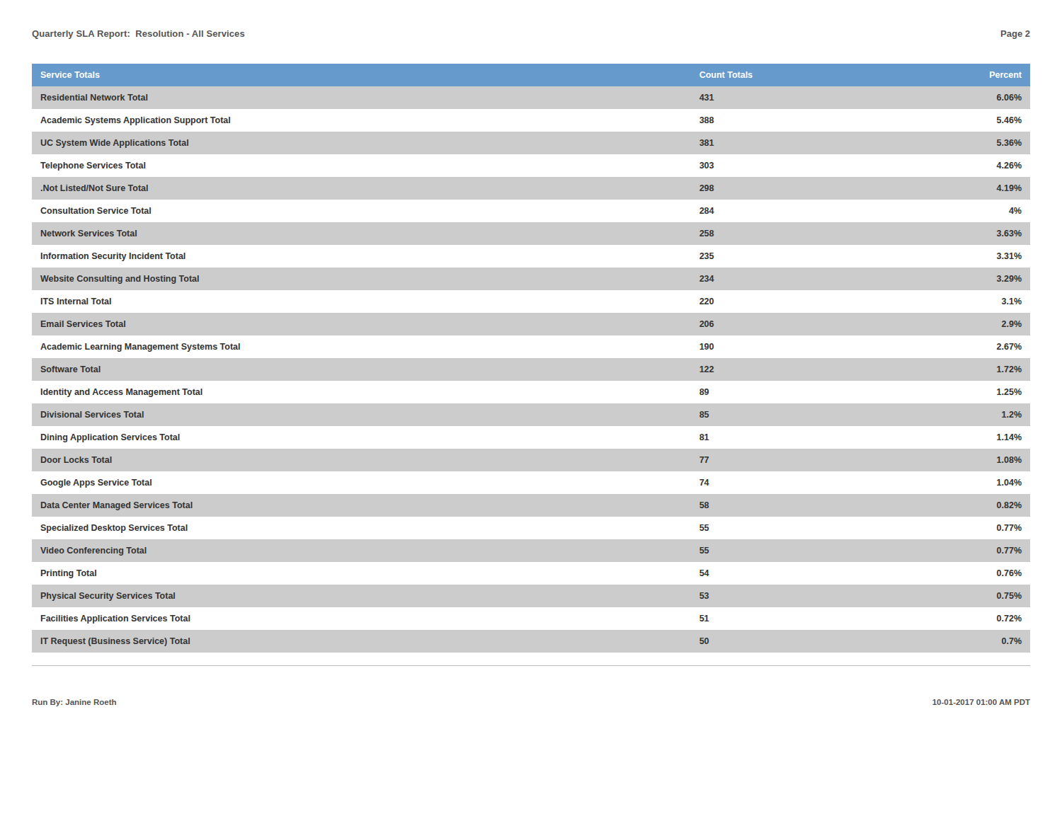Quarterly SLA Report: Resolution - All Services
Page 2
| Service Totals | Count Totals | Percent |
| --- | --- | --- |
| Residential Network Total | 431 | 6.06% |
| Academic Systems Application Support Total | 388 | 5.46% |
| UC System Wide Applications Total | 381 | 5.36% |
| Telephone Services Total | 303 | 4.26% |
| .Not Listed/Not Sure Total | 298 | 4.19% |
| Consultation Service Total | 284 | 4% |
| Network Services Total | 258 | 3.63% |
| Information Security Incident Total | 235 | 3.31% |
| Website Consulting and Hosting Total | 234 | 3.29% |
| ITS Internal Total | 220 | 3.1% |
| Email Services Total | 206 | 2.9% |
| Academic Learning Management Systems Total | 190 | 2.67% |
| Software Total | 122 | 1.72% |
| Identity and Access Management Total | 89 | 1.25% |
| Divisional Services Total | 85 | 1.2% |
| Dining Application Services Total | 81 | 1.14% |
| Door Locks Total | 77 | 1.08% |
| Google Apps Service Total | 74 | 1.04% |
| Data Center Managed Services Total | 58 | 0.82% |
| Specialized Desktop Services Total | 55 | 0.77% |
| Video Conferencing Total | 55 | 0.77% |
| Printing Total | 54 | 0.76% |
| Physical Security Services Total | 53 | 0.75% |
| Facilities Application Services Total | 51 | 0.72% |
| IT Request (Business Service) Total | 50 | 0.7% |
Run By: Janine Roeth
10-01-2017 01:00 AM PDT